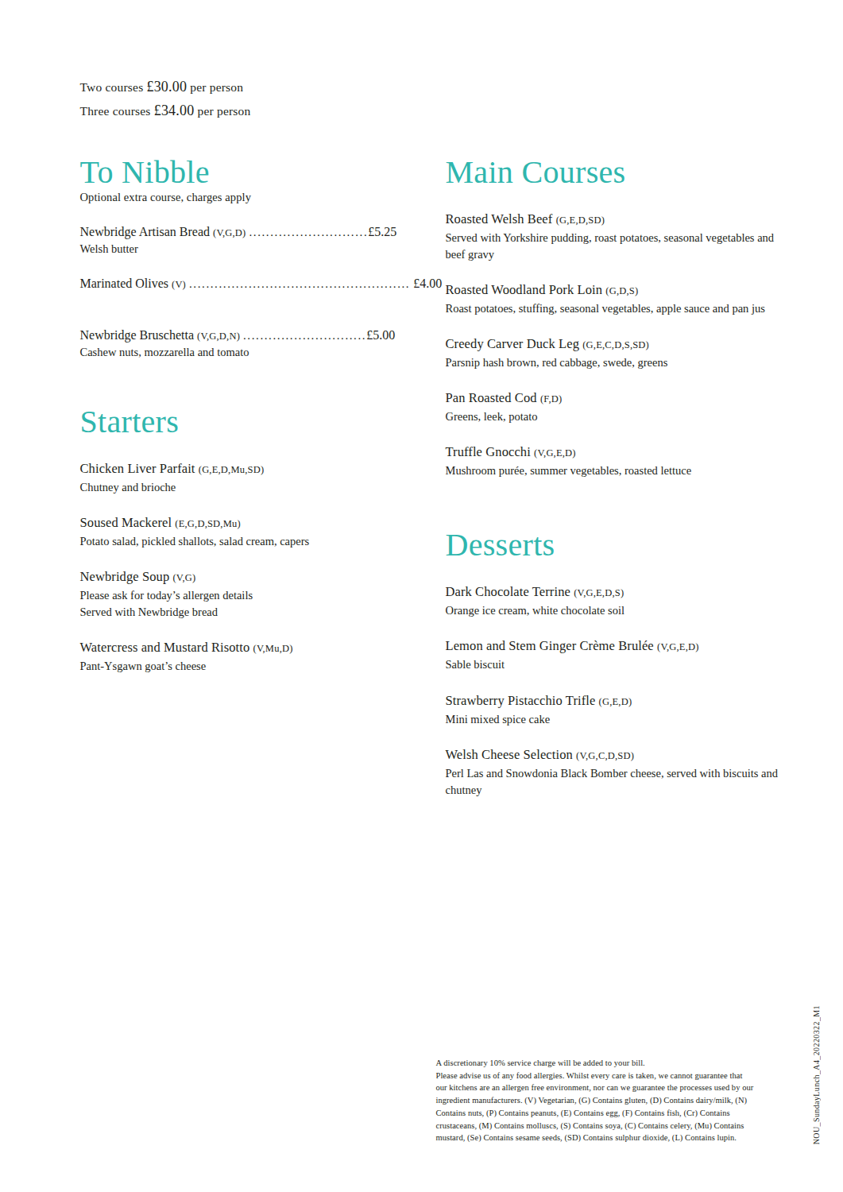Two courses £30.00 per person
Three courses £34.00 per person
To Nibble
Optional extra course, charges apply
Newbridge Artisan Bread (V,G,D) ............................£5.25
Welsh butter
Marinated Olives (V) .................................................... £4.00
Newbridge Bruschetta (V,G,D,N) .............................£5.00
Cashew nuts, mozzarella and tomato
Starters
Chicken Liver Parfait (G,E,D,Mu,SD)
Chutney and brioche
Soused Mackerel (E,G,D,SD,Mu)
Potato salad, pickled shallots, salad cream, capers
Newbridge Soup (V,G)
Please ask for today’s allergen details
Served with Newbridge bread
Watercress and Mustard Risotto (V,Mu,D)
Pant-Ysgawn goat’s cheese
Main Courses
Roasted Welsh Beef (G,E,D,SD)
Served with Yorkshire pudding, roast potatoes, seasonal vegetables and beef gravy
Roasted Woodland Pork Loin (G,D,S)
Roast potatoes, stuffing, seasonal vegetables, apple sauce and pan jus
Creedy Carver Duck Leg (G,E,C,D,S,SD)
Parsnip hash brown, red cabbage, swede, greens
Pan Roasted Cod (F,D)
Greens, leek, potato
Truffle Gnocchi (V,G,E,D)
Mushroom purée, summer vegetables, roasted lettuce
Desserts
Dark Chocolate Terrine (V,G,E,D,S)
Orange ice cream, white chocolate soil
Lemon and Stem Ginger Crème Brulée (V,G,E,D)
Sable biscuit
Strawberry Pistacchio Trifle (G,E,D)
Mini mixed spice cake
Welsh Cheese Selection (V,G,C,D,SD)
Perl Las and Snowdonia Black Bomber cheese, served with biscuits and chutney
A discretionary 10% service charge will be added to your bill.
Please advise us of any food allergies. Whilst every care is taken, we cannot guarantee that our kitchens are an allergen free environment, nor can we guarantee the processes used by our ingredient manufacturers. (V) Vegetarian, (G) Contains gluten, (D) Contains dairy/milk, (N) Contains nuts, (P) Contains peanuts, (E) Contains egg, (F) Contains fish, (Cr) Contains crustaceans, (M) Contains molluscs, (S) Contains soya, (C) Contains celery, (Mu) Contains mustard, (Se) Contains sesame seeds, (SD) Contains sulphur dioxide, (L) Contains lupin.
NOU_SundayLunch_A4_20220322_M1